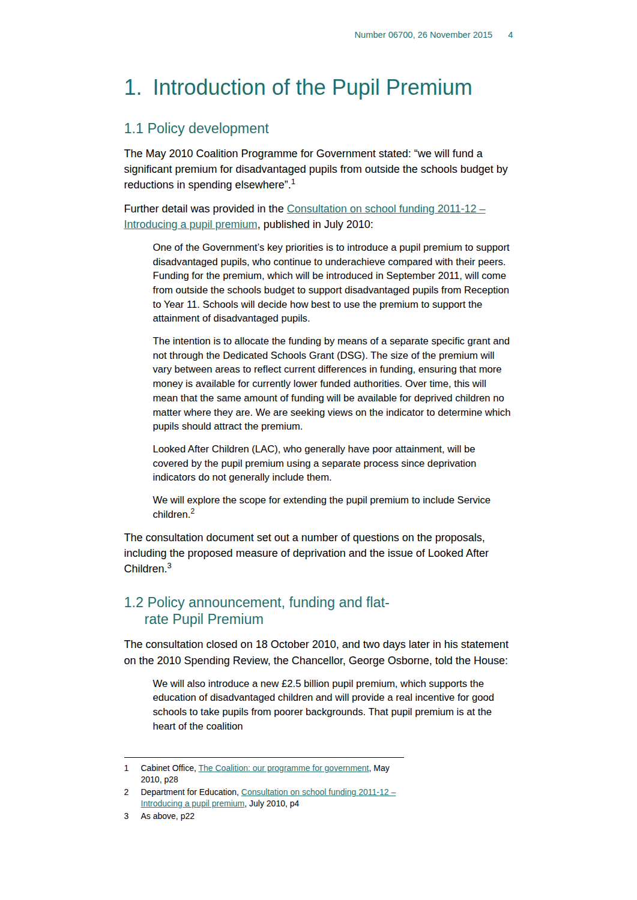Number 06700, 26 November 2015 4
1. Introduction of the Pupil Premium
1.1 Policy development
The May 2010 Coalition Programme for Government stated: “we will fund a significant premium for disadvantaged pupils from outside the schools budget by reductions in spending elsewhere”.1
Further detail was provided in the Consultation on school funding 2011-12 – Introducing a pupil premium, published in July 2010:
One of the Government’s key priorities is to introduce a pupil premium to support disadvantaged pupils, who continue to underachieve compared with their peers. Funding for the premium, which will be introduced in September 2011, will come from outside the schools budget to support disadvantaged pupils from Reception to Year 11. Schools will decide how best to use the premium to support the attainment of disadvantaged pupils.
The intention is to allocate the funding by means of a separate specific grant and not through the Dedicated Schools Grant (DSG). The size of the premium will vary between areas to reflect current differences in funding, ensuring that more money is available for currently lower funded authorities. Over time, this will mean that the same amount of funding will be available for deprived children no matter where they are. We are seeking views on the indicator to determine which pupils should attract the premium.
Looked After Children (LAC), who generally have poor attainment, will be covered by the pupil premium using a separate process since deprivation indicators do not generally include them.
We will explore the scope for extending the pupil premium to include Service children.2
The consultation document set out a number of questions on the proposals, including the proposed measure of deprivation and the issue of Looked After Children.3
1.2 Policy announcement, funding and flat-rate Pupil Premium
The consultation closed on 18 October 2010, and two days later in his statement on the 2010 Spending Review, the Chancellor, George Osborne, told the House:
We will also introduce a new £2.5 billion pupil premium, which supports the education of disadvantaged children and will provide a real incentive for good schools to take pupils from poorer backgrounds. That pupil premium is at the heart of the coalition
1 Cabinet Office, The Coalition: our programme for government, May 2010, p28
2 Department for Education, Consultation on school funding 2011-12 – Introducing a pupil premium, July 2010, p4
3 As above, p22